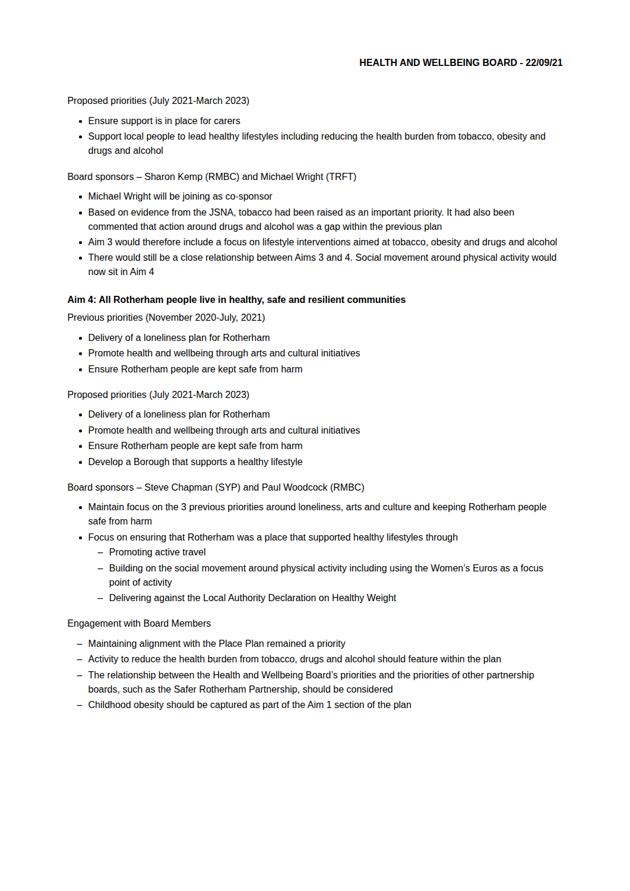HEALTH AND WELLBEING BOARD - 22/09/21
Proposed priorities (July 2021-March 2023)
Ensure support is in place for carers
Support local people to lead healthy lifestyles including reducing the health burden from tobacco, obesity and drugs and alcohol
Board sponsors – Sharon Kemp (RMBC) and Michael Wright (TRFT)
Michael Wright will be joining as co-sponsor
Based on evidence from the JSNA, tobacco had been raised as an important priority. It had also been commented that action around drugs and alcohol was a gap within the previous plan
Aim 3 would therefore include a focus on lifestyle interventions aimed at tobacco, obesity and drugs and alcohol
There would still be a close relationship between Aims 3 and 4. Social movement around physical activity would now sit in Aim 4
Aim 4: All Rotherham people live in healthy, safe and resilient communities
Previous priorities (November 2020-July, 2021)
Delivery of a loneliness plan for Rotherham
Promote health and wellbeing through arts and cultural initiatives
Ensure Rotherham people are kept safe from harm
Proposed priorities (July 2021-March 2023)
Delivery of a loneliness plan for Rotherham
Promote health and wellbeing through arts and cultural initiatives
Ensure Rotherham people are kept safe from harm
Develop a Borough that supports a healthy lifestyle
Board sponsors – Steve Chapman (SYP) and Paul Woodcock (RMBC)
Maintain focus on the 3 previous priorities around loneliness, arts and culture and keeping Rotherham people safe from harm
Focus on ensuring that Rotherham was a place that supported healthy lifestyles through
Promoting active travel
Building on the social movement around physical activity including using the Women’s Euros as a focus point of activity
Delivering against the Local Authority Declaration on Healthy Weight
Engagement with Board Members
Maintaining alignment with the Place Plan remained a priority
Activity to reduce the health burden from tobacco, drugs and alcohol should feature within the plan
The relationship between the Health and Wellbeing Board’s priorities and the priorities of other partnership boards, such as the Safer Rotherham Partnership, should be considered
Childhood obesity should be captured as part of the Aim 1 section of the plan